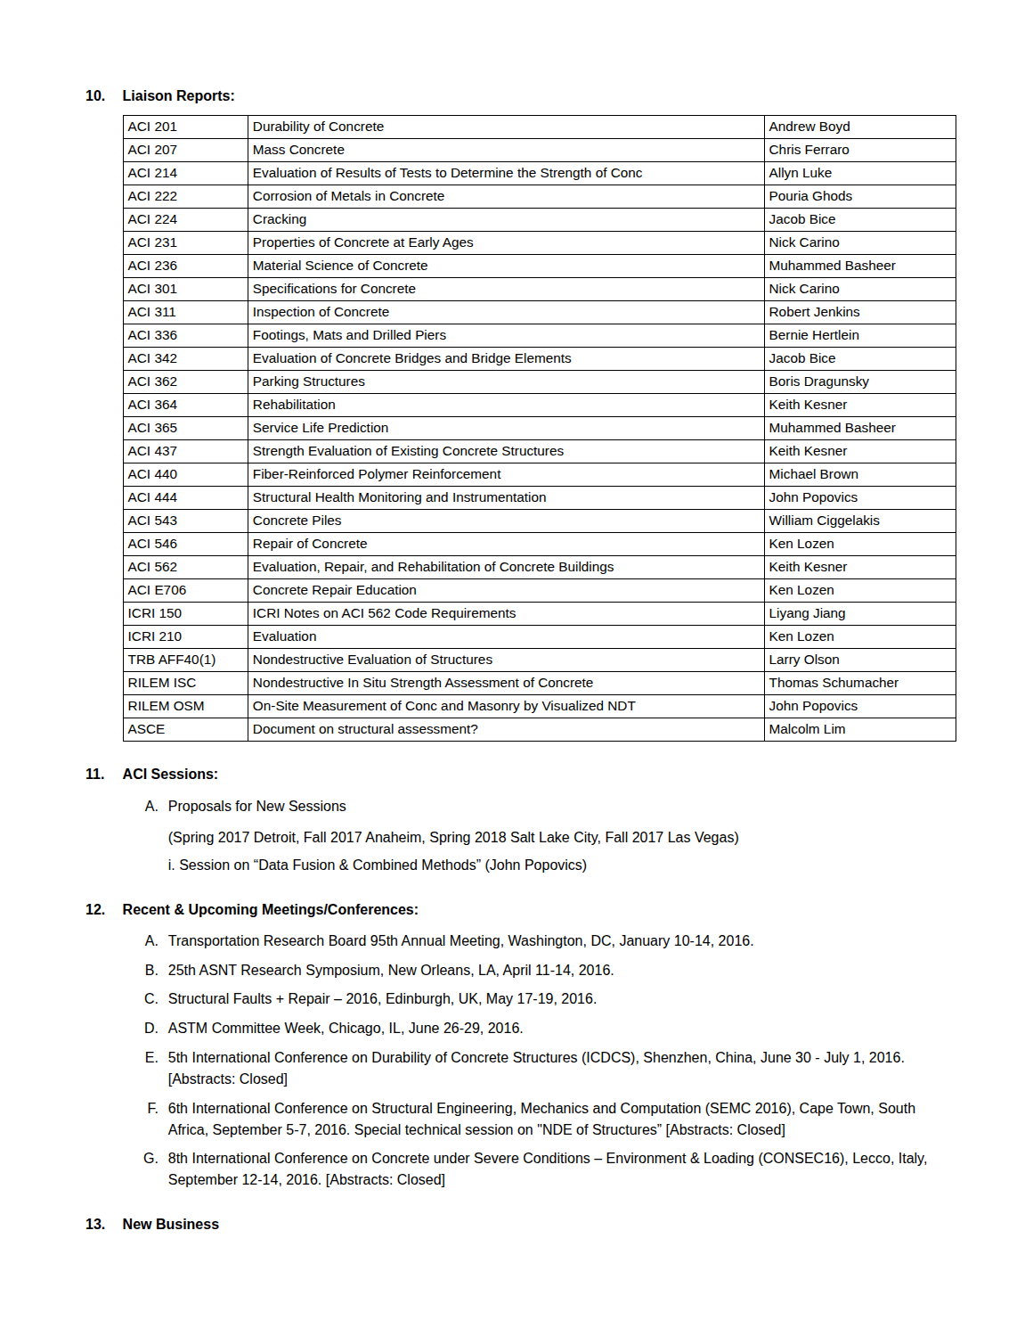Liaison Reports:
| ACI 201 | Durability of Concrete | Andrew Boyd |
| ACI 207 | Mass Concrete | Chris Ferraro |
| ACI 214 | Evaluation of Results of Tests to Determine the Strength of Conc | Allyn Luke |
| ACI 222 | Corrosion of Metals in Concrete | Pouria Ghods |
| ACI 224 | Cracking | Jacob Bice |
| ACI 231 | Properties of Concrete at Early Ages | Nick Carino |
| ACI 236 | Material Science of Concrete | Muhammed Basheer |
| ACI 301 | Specifications for Concrete | Nick Carino |
| ACI 311 | Inspection of Concrete | Robert Jenkins |
| ACI 336 | Footings, Mats and Drilled Piers | Bernie Hertlein |
| ACI 342 | Evaluation of Concrete Bridges and Bridge Elements | Jacob Bice |
| ACI 362 | Parking Structures | Boris Dragunsky |
| ACI 364 | Rehabilitation | Keith Kesner |
| ACI 365 | Service Life Prediction | Muhammed Basheer |
| ACI 437 | Strength Evaluation of Existing Concrete Structures | Keith Kesner |
| ACI 440 | Fiber-Reinforced Polymer Reinforcement | Michael Brown |
| ACI 444 | Structural Health Monitoring and Instrumentation | John Popovics |
| ACI 543 | Concrete Piles | William Ciggelakis |
| ACI 546 | Repair of Concrete | Ken Lozen |
| ACI 562 | Evaluation, Repair, and Rehabilitation of Concrete Buildings | Keith Kesner |
| ACI E706 | Concrete Repair Education | Ken Lozen |
| ICRI 150 | ICRI Notes on ACI 562 Code Requirements | Liyang Jiang |
| ICRI 210 | Evaluation | Ken Lozen |
| TRB AFF40(1) | Nondestructive Evaluation of Structures | Larry Olson |
| RILEM ISC | Nondestructive In Situ Strength Assessment of Concrete | Thomas Schumacher |
| RILEM OSM | On-Site Measurement of Conc and Masonry by Visualized NDT | John Popovics |
| ASCE | Document on structural assessment? | Malcolm Lim |
ACI Sessions:
Proposals for New Sessions
(Spring 2017 Detroit, Fall 2017 Anaheim, Spring 2018 Salt Lake City, Fall 2017 Las Vegas)
i. Session on “Data Fusion & Combined Methods” (John Popovics)
Recent & Upcoming Meetings/Conferences:
Transportation Research Board 95th Annual Meeting, Washington, DC, January 10-14, 2016.
25th ASNT Research Symposium, New Orleans, LA, April 11-14, 2016.
Structural Faults + Repair – 2016, Edinburgh, UK, May 17-19, 2016.
ASTM Committee Week, Chicago, IL, June 26-29, 2016.
5th International Conference on Durability of Concrete Structures (ICDCS), Shenzhen, China, June 30 - July 1, 2016. [Abstracts: Closed]
6th International Conference on Structural Engineering, Mechanics and Computation (SEMC 2016), Cape Town, South Africa, September 5-7, 2016. Special technical session on "NDE of Structures” [Abstracts: Closed]
8th International Conference on Concrete under Severe Conditions – Environment & Loading (CONSEC16), Lecco, Italy, September 12-14, 2016. [Abstracts: Closed]
New Business